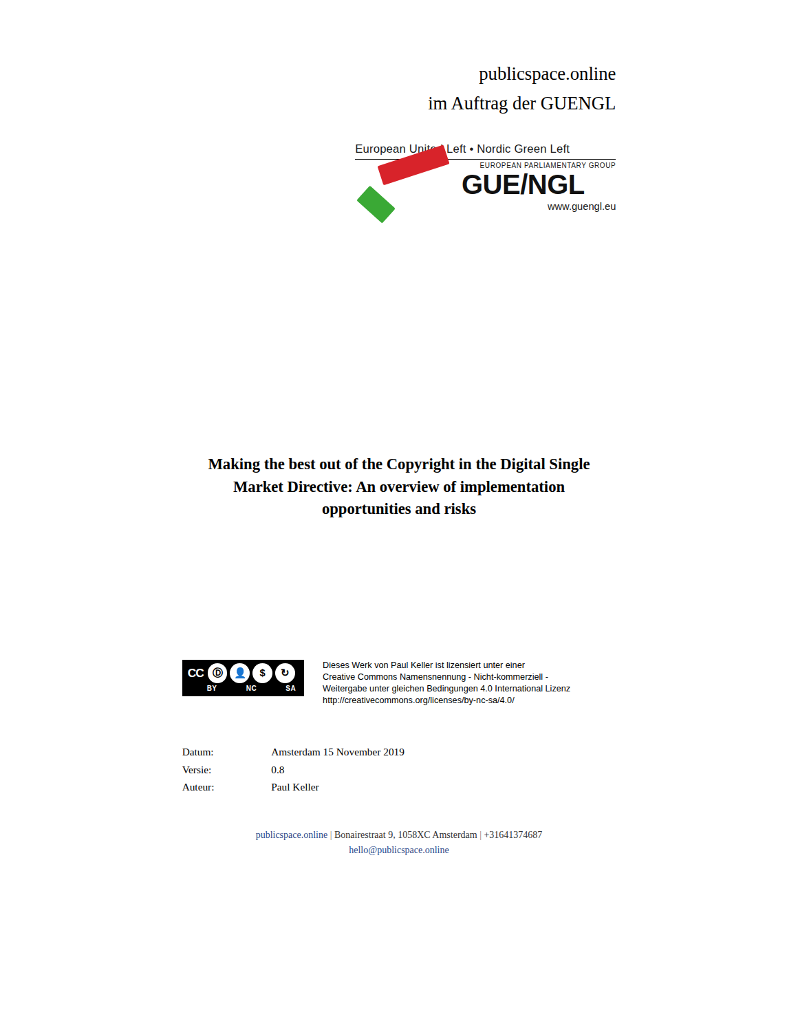publicspace.online
im Auftrag der GUENGL
European United Left • Nordic Green Left
EUROPEAN PARLIAMENTARY GROUP
GUE/NGL
www.guengl.eu
Making the best out of the Copyright in the Digital Single Market Directive: An overview of implementation opportunities and risks
CC Ⓓ 👤 $ ↻
BY NC SA
Dieses Werk von Paul Keller ist lizensiert unter einer
Creative Commons Namensnennung - Nicht-kommerziell -
Weitergabe unter gleichen Bedingungen 4.0 International Lizenz
http://creativecommons.org/licenses/by-nc-sa/4.0/
| Datum: | Amsterdam 15 November 2019 |
| Versie: | 0.8 |
| Auteur: | Paul Keller |
publicspace.online | Bonairestraat 9, 1058XC Amsterdam | +31641374687 hello@publicspace.online